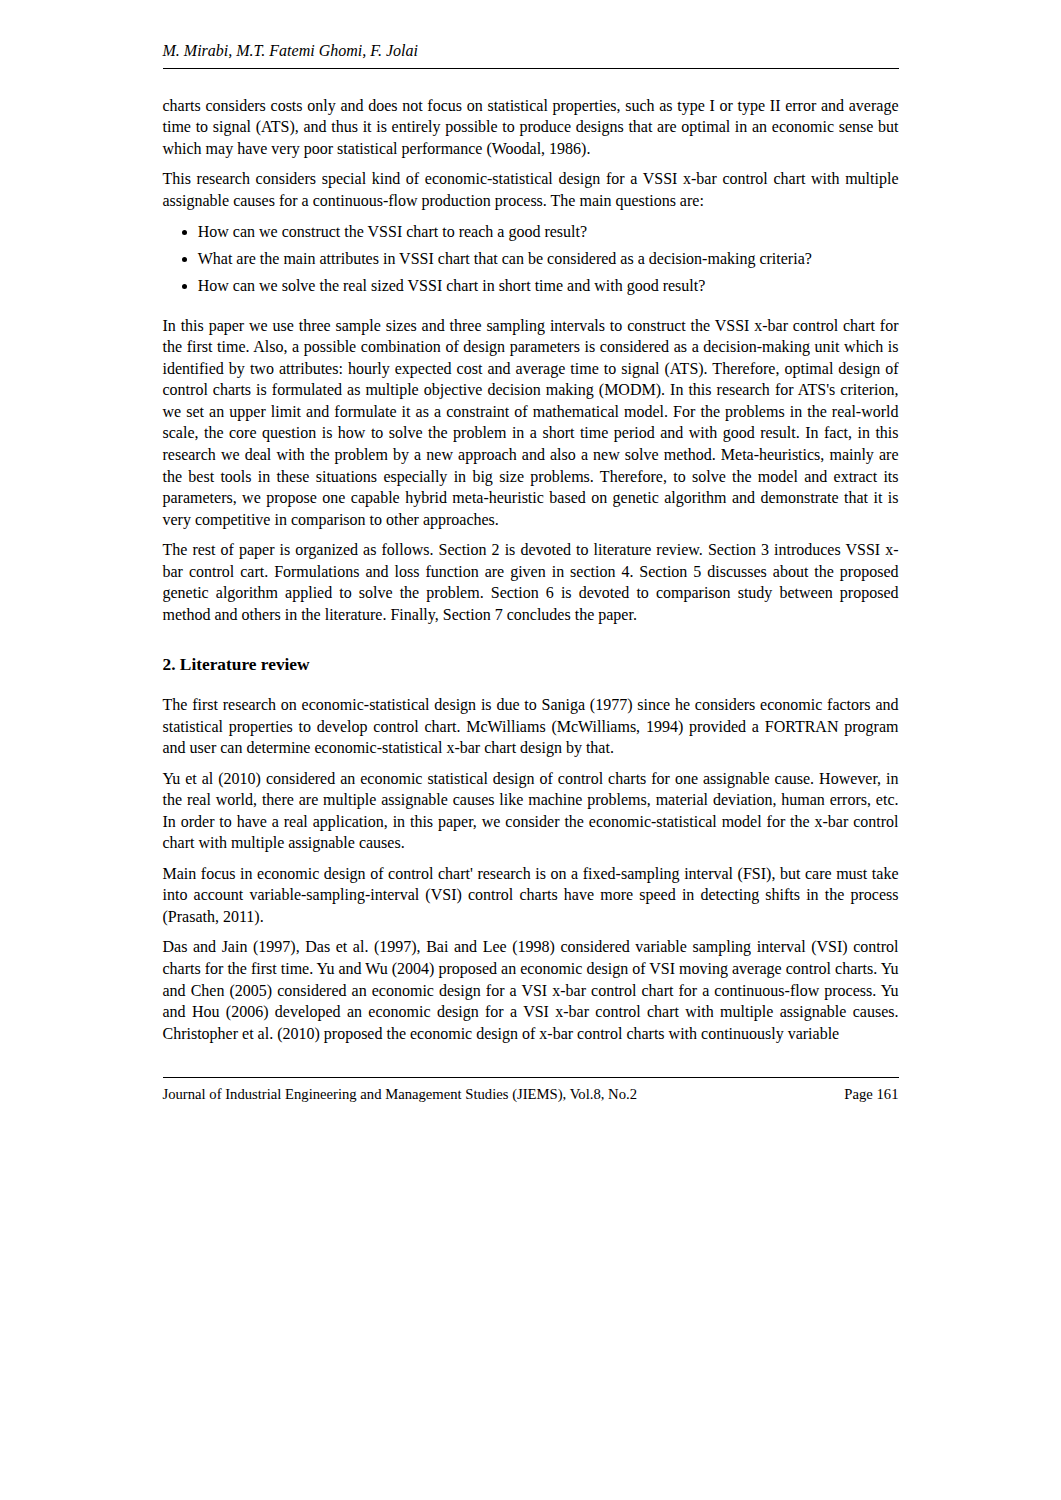M. Mirabi, M.T. Fatemi Ghomi, F. Jolai
charts considers costs only and does not focus on statistical properties, such as type I or type II error and average time to signal (ATS), and thus it is entirely possible to produce designs that are optimal in an economic sense but which may have very poor statistical performance (Woodal, 1986).
This research considers special kind of economic-statistical design for a VSSI x-bar control chart with multiple assignable causes for a continuous-flow production process. The main questions are:
How can we construct the VSSI chart to reach a good result?
What are the main attributes in VSSI chart that can be considered as a decision-making criteria?
How can we solve the real sized VSSI chart in short time and with good result?
In this paper we use three sample sizes and three sampling intervals to construct the VSSI x-bar control chart for the first time. Also, a possible combination of design parameters is considered as a decision-making unit which is identified by two attributes: hourly expected cost and average time to signal (ATS). Therefore, optimal design of control charts is formulated as multiple objective decision making (MODM). In this research for ATS's criterion, we set an upper limit and formulate it as a constraint of mathematical model. For the problems in the real-world scale, the core question is how to solve the problem in a short time period and with good result. In fact, in this research we deal with the problem by a new approach and also a new solve method. Meta-heuristics, mainly are the best tools in these situations especially in big size problems. Therefore, to solve the model and extract its parameters, we propose one capable hybrid meta-heuristic based on genetic algorithm and demonstrate that it is very competitive in comparison to other approaches.
The rest of paper is organized as follows. Section 2 is devoted to literature review. Section 3 introduces VSSI x-bar control cart. Formulations and loss function are given in section 4. Section 5 discusses about the proposed genetic algorithm applied to solve the problem. Section 6 is devoted to comparison study between proposed method and others in the literature. Finally, Section 7 concludes the paper.
2. Literature review
The first research on economic-statistical design is due to Saniga (1977) since he considers economic factors and statistical properties to develop control chart. McWilliams (McWilliams, 1994) provided a FORTRAN program and user can determine economic-statistical x-bar chart design by that.
Yu et al (2010) considered an economic statistical design of control charts for one assignable cause. However, in the real world, there are multiple assignable causes like machine problems, material deviation, human errors, etc. In order to have a real application, in this paper, we consider the economic-statistical model for the x-bar control chart with multiple assignable causes.
Main focus in economic design of control chart' research is on a fixed-sampling interval (FSI), but care must take into account variable-sampling-interval (VSI) control charts have more speed in detecting shifts in the process (Prasath, 2011).
Das and Jain (1997), Das et al. (1997), Bai and Lee (1998) considered variable sampling interval (VSI) control charts for the first time. Yu and Wu (2004) proposed an economic design of VSI moving average control charts. Yu and Chen (2005) considered an economic design for a VSI x-bar control chart for a continuous-flow process. Yu and Hou (2006) developed an economic design for a VSI x-bar control chart with multiple assignable causes. Christopher et al. (2010) proposed the economic design of x-bar control charts with continuously variable
Journal of Industrial Engineering and Management Studies (JIEMS), Vol.8, No.2 Page 161